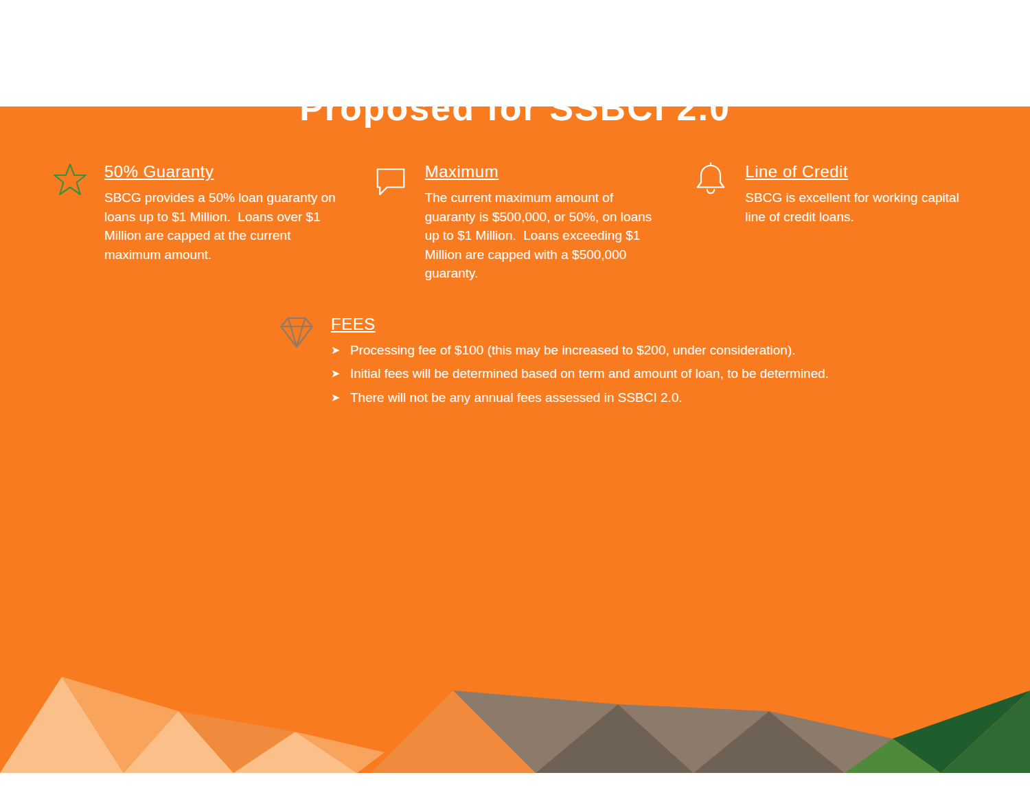Small Business Credit Guaranty (SBCG) Proposed for SSBCI 2.0
50% Guaranty
SBCG provides a 50% loan guaranty on loans up to $1 Million. Loans over $1 Million are capped at the current maximum amount.
Maximum
The current maximum amount of guaranty is $500,000, or 50%, on loans up to $1 Million. Loans exceeding $1 Million are capped with a $500,000 guaranty.
Line of Credit
SBCG is excellent for working capital line of credit loans.
FEES
Processing fee of $100 (this may be increased to $200, under consideration).
Initial fees will be determined based on term and amount of loan, to be determined.
There will not be any annual fees assessed in SSBCI 2.0.